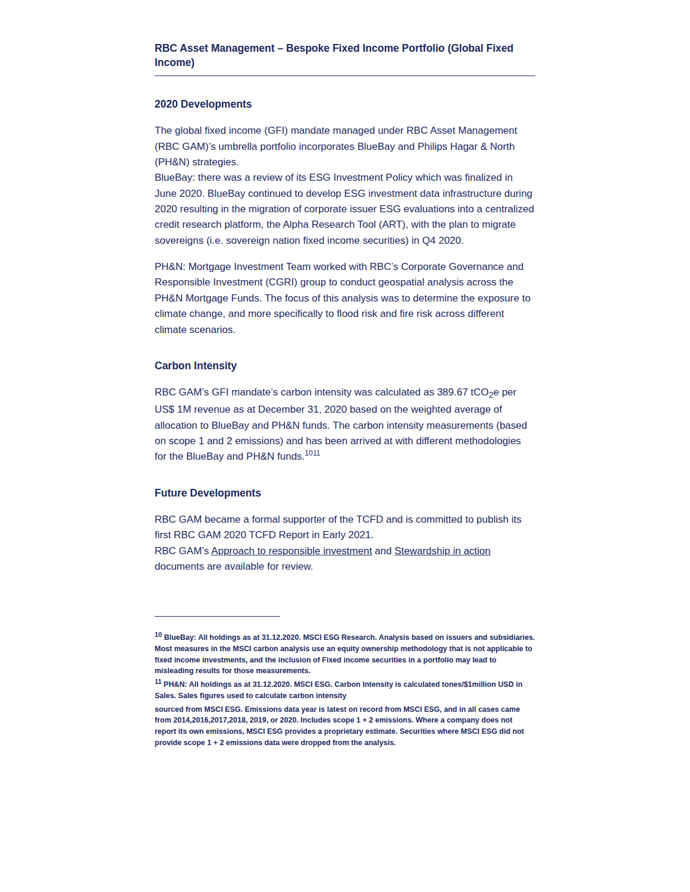RBC Asset Management – Bespoke Fixed Income Portfolio (Global Fixed Income)
2020 Developments
The global fixed income (GFI) mandate managed under RBC Asset Management (RBC GAM)’s umbrella portfolio incorporates BlueBay and Philips Hagar & North (PH&N) strategies.
BlueBay: there was a review of its ESG Investment Policy which was finalized in June 2020. BlueBay continued to develop ESG investment data infrastructure during 2020 resulting in the migration of corporate issuer ESG evaluations into a centralized credit research platform, the Alpha Research Tool (ART), with the plan to migrate sovereigns (i.e. sovereign nation fixed income securities) in Q4 2020.
PH&N: Mortgage Investment Team worked with RBC’s Corporate Governance and Responsible Investment (CGRI) group to conduct geospatial analysis across the PH&N Mortgage Funds. The focus of this analysis was to determine the exposure to climate change, and more specifically to flood risk and fire risk across different climate scenarios.
Carbon Intensity
RBC GAM’s GFI mandate’s carbon intensity was calculated as 389.67 tCO2e per US$ 1M revenue as at December 31, 2020 based on the weighted average of allocation to BlueBay and PH&N funds. The carbon intensity measurements (based on scope 1 and 2 emissions) and has been arrived at with different methodologies for the BlueBay and PH&N funds.1011
Future Developments
RBC GAM became a formal supporter of the TCFD and is committed to publish its first RBC GAM 2020 TCFD Report in Early 2021.
RBC GAM’s Approach to responsible investment and Stewardship in action documents are available for review.
10 BlueBay: All holdings as at 31.12.2020. MSCI ESG Research. Analysis based on issuers and subsidiaries. Most measures in the MSCI carbon analysis use an equity ownership methodology that is not applicable to fixed income investments, and the inclusion of Fixed income securities in a portfolio may lead to misleading results for those measurements.
11 PH&N: All holdings as at 31.12.2020. MSCI ESG. Carbon Intensity is calculated tones/$1million USD in Sales. Sales figures used to calculate carbon intensity
sourced from MSCI ESG. Emissions data year is latest on record from MSCI ESG, and in all cases came from 2014,2016,2017,2018, 2019, or 2020. Includes scope 1 + 2 emissions. Where a company does not report its own emissions, MSCI ESG provides a proprietary estimate. Securities where MSCI ESG did not provide scope 1 + 2 emissions data were dropped from the analysis.